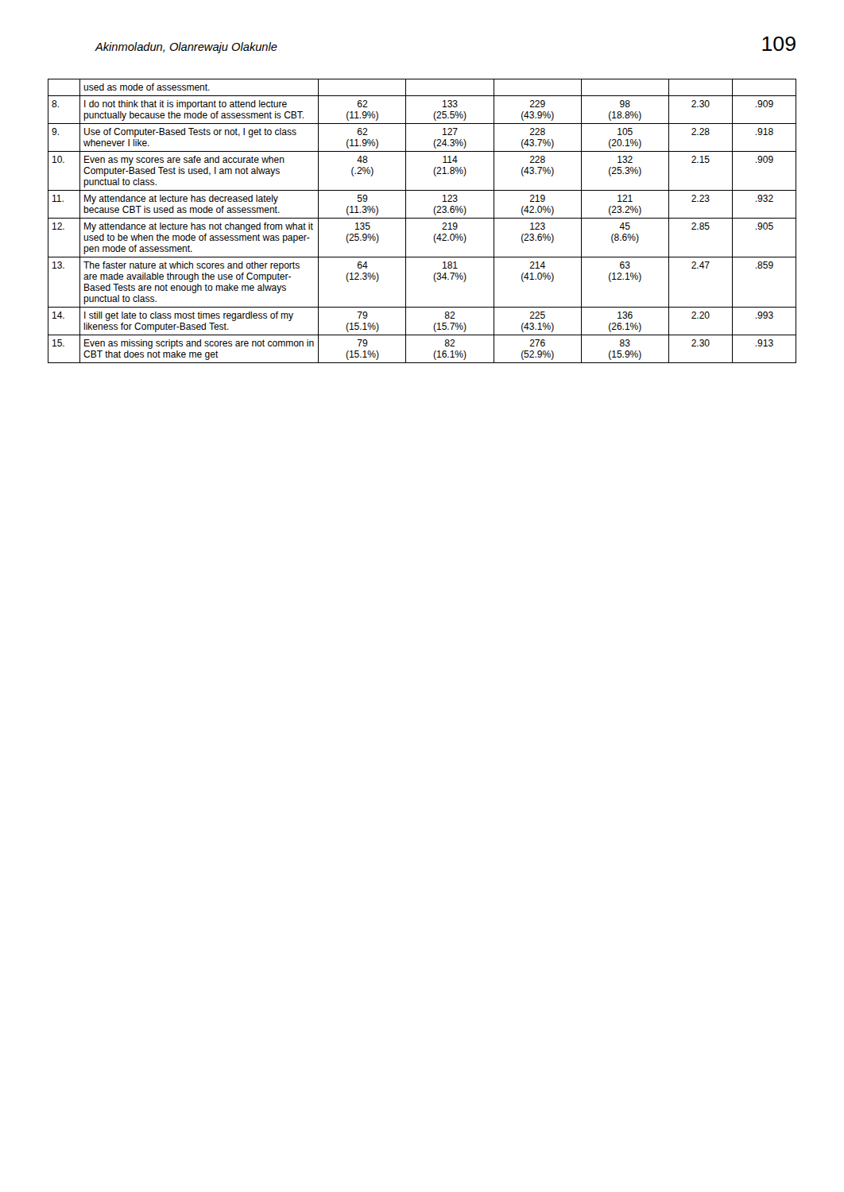Akinmoladun, Olanrewaju Olakunle
109
| | used as mode of assessment. | | | | | | |
| 8. | I do not think that it is important to attend lecture punctually because the mode of assessment is CBT. | 62 (11.9%) | 133 (25.5%) | 229 (43.9%) | 98 (18.8%) | 2.30 | .909 |
| 9. | Use of Computer-Based Tests or not, I get to class whenever I like. | 62 (11.9%) | 127 (24.3%) | 228 (43.7%) | 105 (20.1%) | 2.28 | .918 |
| 10. | Even as my scores are safe and accurate when Computer-Based Test is used, I am not always punctual to class. | 48 (.2%) | 114 (21.8%) | 228 (43.7%) | 132 (25.3%) | 2.15 | .909 |
| 11. | My attendance at lecture has decreased lately because CBT is used as mode of assessment. | 59 (11.3%) | 123 (23.6%) | 219 (42.0%) | 121 (23.2%) | 2.23 | .932 |
| 12. | My attendance at lecture has not changed from what it used to be when the mode of assessment was paper-pen mode of assessment. | 135 (25.9%) | 219 (42.0%) | 123 (23.6%) | 45 (8.6%) | 2.85 | .905 |
| 13. | The faster nature at which scores and other reports are made available through the use of Computer-Based Tests are not enough to make me always punctual to class. | 64 (12.3%) | 181 (34.7%) | 214 (41.0%) | 63 (12.1%) | 2.47 | .859 |
| 14. | I still get late to class most times regardless of my likeness for Computer-Based Test. | 79 (15.1%) | 82 (15.7%) | 225 (43.1%) | 136 (26.1%) | 2.20 | .993 |
| 15. | Even as missing scripts and scores are not common in CBT that does not make me get | 79 (15.1%) | 82 (16.1%) | 276 (52.9%) | 83 (15.9%) | 2.30 | .913 |